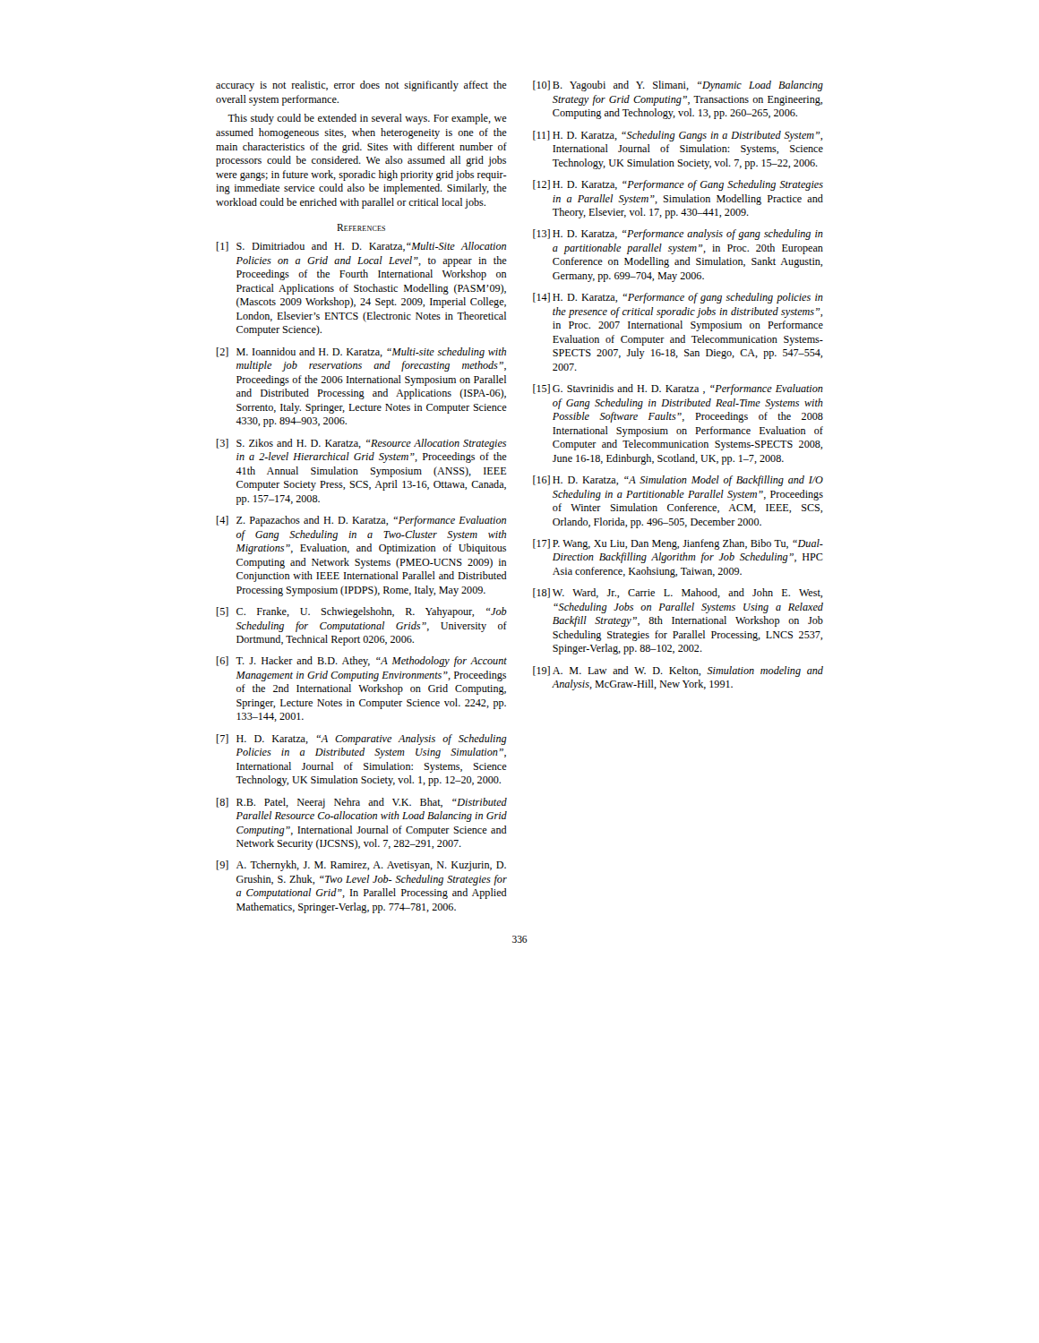accuracy is not realistic, error does not significantly affect the overall system performance.
This study could be extended in several ways. For example, we assumed homogeneous sites, when heterogeneity is one of the main characteristics of the grid. Sites with different number of processors could be considered. We also assumed all grid jobs were gangs; in future work, sporadic high priority grid jobs requiring immediate service could also be implemented. Similarly, the workload could be enriched with parallel or critical local jobs.
References
[1] S. Dimitriadou and H. D. Karatza,“Multi-Site Allocation Policies on a Grid and Local Level”, to appear in the Proceedings of the Fourth International Workshop on Practical Applications of Stochastic Modelling (PASM’09), (Mascots 2009 Workshop), 24 Sept. 2009, Imperial College, London, Elsevier’s ENTCS (Electronic Notes in Theoretical Computer Science).
[2] M. Ioannidou and H. D. Karatza, “Multi-site scheduling with multiple job reservations and forecasting methods”, Proceedings of the 2006 International Symposium on Parallel and Distributed Processing and Applications (ISPA-06), Sorrento, Italy. Springer, Lecture Notes in Computer Science 4330, pp. 894–903, 2006.
[3] S. Zikos and H. D. Karatza, “Resource Allocation Strategies in a 2-level Hierarchical Grid System”, Proceedings of the 41th Annual Simulation Symposium (ANSS), IEEE Computer Society Press, SCS, April 13-16, Ottawa, Canada, pp. 157–174, 2008.
[4] Z. Papazachos and H. D. Karatza, “Performance Evaluation of Gang Scheduling in a Two-Cluster System with Migrations”, Evaluation, and Optimization of Ubiquitous Computing and Network Systems (PMEO-UCNS 2009) in Conjunction with IEEE International Parallel and Distributed Processing Symposium (IPDPS), Rome, Italy, May 2009.
[5] C. Franke, U. Schwiegelshohn, R. Yahyapour, “Job Scheduling for Computational Grids”, University of Dortmund, Technical Report 0206, 2006.
[6] T. J. Hacker and B.D. Athey, “A Methodology for Account Management in Grid Computing Environments”, Proceedings of the 2nd International Workshop on Grid Computing, Springer, Lecture Notes in Computer Science vol. 2242, pp. 133–144, 2001.
[7] H. D. Karatza, “A Comparative Analysis of Scheduling Policies in a Distributed System Using Simulation”, International Journal of Simulation: Systems, Science Technology, UK Simulation Society, vol. 1, pp. 12–20, 2000.
[8] R.B. Patel, Neeraj Nehra and V.K. Bhat, “Distributed Parallel Resource Co-allocation with Load Balancing in Grid Computing”, International Journal of Computer Science and Network Security (IJCSNS), vol. 7, 282–291, 2007.
[9] A. Tchernykh, J. M. Ramirez, A. Avetisyan, N. Kuzjurin, D. Grushin, S. Zhuk, “Two Level Job- Scheduling Strategies for a Computational Grid”, In Parallel Processing and Applied Mathematics, Springer-Verlag, pp. 774–781, 2006.
[10] B. Yagoubi and Y. Slimani, “Dynamic Load Balancing Strategy for Grid Computing”, Transactions on Engineering, Computing and Technology, vol. 13, pp. 260–265, 2006.
[11] H. D. Karatza, “Scheduling Gangs in a Distributed System”, International Journal of Simulation: Systems, Science Technology, UK Simulation Society, vol. 7, pp. 15–22, 2006.
[12] H. D. Karatza, “Performance of Gang Scheduling Strategies in a Parallel System”, Simulation Modelling Practice and Theory, Elsevier, vol. 17, pp. 430–441, 2009.
[13] H. D. Karatza, “Performance analysis of gang scheduling in a partitionable parallel system”, in Proc. 20th European Conference on Modelling and Simulation, Sankt Augustin, Germany, pp. 699–704, May 2006.
[14] H. D. Karatza, “Performance of gang scheduling policies in the presence of critical sporadic jobs in distributed systems”, in Proc. 2007 International Symposium on Performance Evaluation of Computer and Telecommunication Systems-SPECTS 2007, July 16-18, San Diego, CA, pp. 547–554, 2007.
[15] G. Stavrinidis and H. D. Karatza , “Performance Evaluation of Gang Scheduling in Distributed Real-Time Systems with Possible Software Faults”, Proceedings of the 2008 International Symposium on Performance Evaluation of Computer and Telecommunication Systems-SPECTS 2008, June 16-18, Edinburgh, Scotland, UK, pp. 1–7, 2008.
[16] H. D. Karatza, “A Simulation Model of Backfilling and I/O Scheduling in a Partitionable Parallel System”, Proceedings of Winter Simulation Conference, ACM, IEEE, SCS, Orlando, Florida, pp. 496–505, December 2000.
[17] P. Wang, Xu Liu, Dan Meng, Jianfeng Zhan, Bibo Tu, “Dual-Direction Backfilling Algorithm for Job Scheduling”, HPC Asia conference, Kaohsiung, Taiwan, 2009.
[18] W. Ward, Jr., Carrie L. Mahood, and John E. West, “Scheduling Jobs on Parallel Systems Using a Relaxed Backfill Strategy”, 8th International Workshop on Job Scheduling Strategies for Parallel Processing, LNCS 2537, Spinger-Verlag, pp. 88–102, 2002.
[19] A. M. Law and W. D. Kelton, Simulation modeling and Analysis, McGraw-Hill, New York, 1991.
336